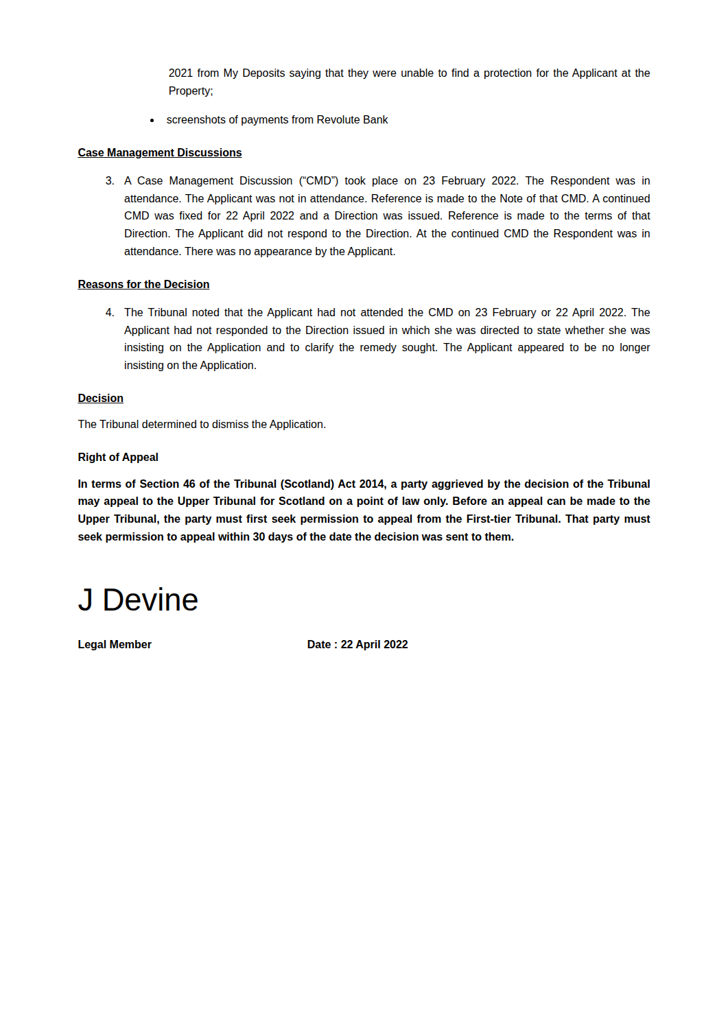2021 from My Deposits saying that they were unable to find a protection for the Applicant at the Property;
screenshots of payments from Revolute Bank
Case Management Discussions
A Case Management Discussion (“CMD”) took place on 23 February 2022. The Respondent was in attendance. The Applicant was not in attendance. Reference is made to the Note of that CMD. A continued CMD was fixed for 22 April 2022 and a Direction was issued. Reference is made to the terms of that Direction. The Applicant did not respond to the Direction. At the continued CMD the Respondent was in attendance. There was no appearance by the Applicant.
Reasons for the Decision
The Tribunal noted that the Applicant had not attended the CMD on 23 February or 22 April 2022. The Applicant had not responded to the Direction issued in which she was directed to state whether she was insisting on the Application and to clarify the remedy sought. The Applicant appeared to be no longer insisting on the Application.
Decision
The Tribunal determined to dismiss the Application.
Right of Appeal
In terms of Section 46 of the Tribunal (Scotland) Act 2014, a party aggrieved by the decision of the Tribunal may appeal to the Upper Tribunal for Scotland on a point of law only. Before an appeal can be made to the Upper Tribunal, the party must first seek permission to appeal from the First-tier Tribunal. That party must seek permission to appeal within 30 days of the date the decision was sent to them.
J Devine
Legal Member Date : 22 April 2022